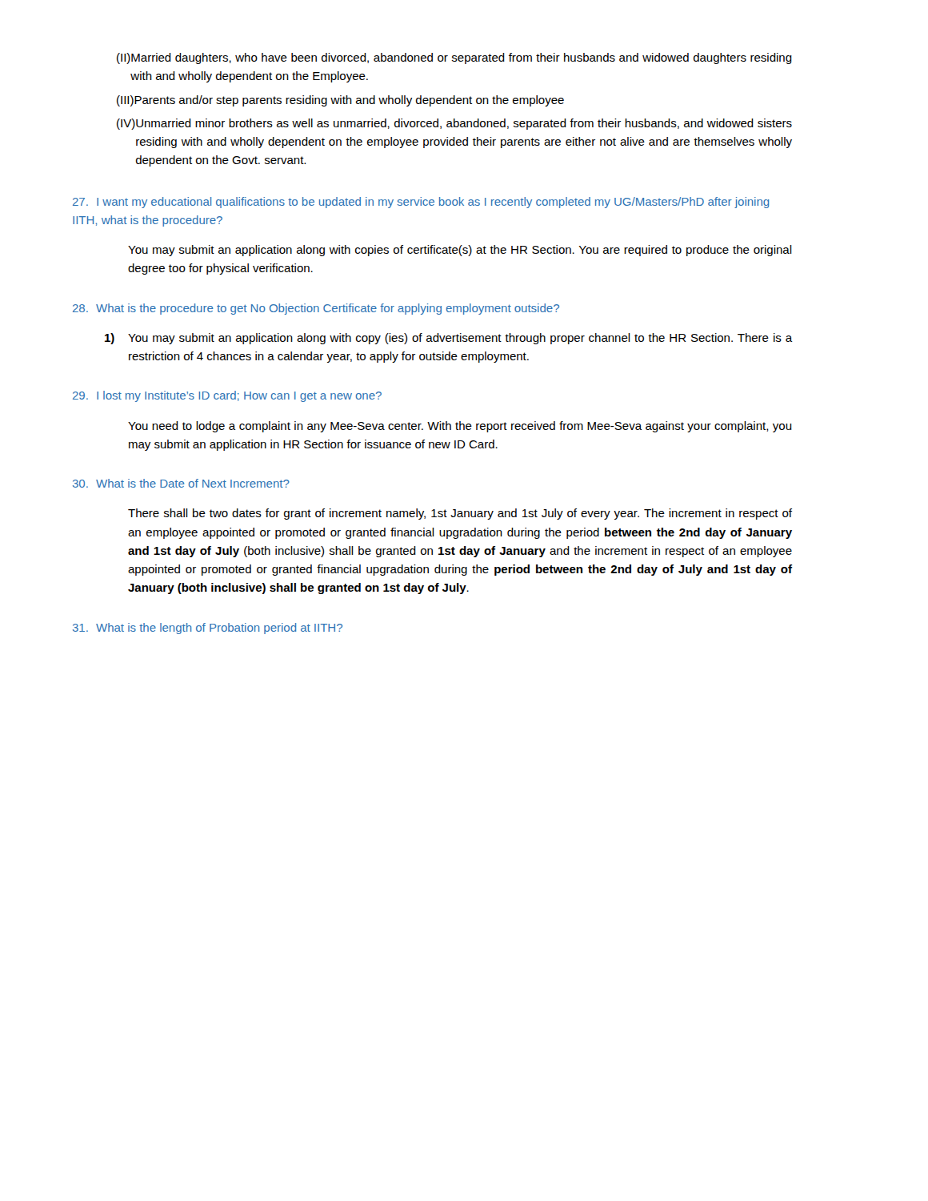(II)
Married daughters, who have been divorced, abandoned or separated from their husbands and widowed daughters residing with and wholly dependent on the Employee.
(III)
Parents and/or step parents residing with and wholly dependent on the employee
(IV)
Unmarried minor brothers as well as unmarried, divorced, abandoned, separated from their husbands, and widowed sisters residing with and wholly dependent on the employee provided their parents are either not alive and are themselves wholly dependent on the Govt. servant.
27. I want my educational qualifications to be updated in my service book as I recently completed my UG/Masters/PhD after joining IITH, what is the procedure?
You may submit an application along with copies of certificate(s) at the HR Section. You are required to produce the original degree too for physical verification.
28. What is the procedure to get No Objection Certificate for applying employment outside?
1)
You may submit an application along with copy (ies) of advertisement through proper channel to the HR Section. There is a restriction of 4 chances in a calendar year, to apply for outside employment.
29. I lost my Institute’s ID card; How can I get a new one?
You need to lodge a complaint in any Mee-Seva center. With the report received from Mee-Seva against your complaint, you may submit an application in HR Section for issuance of new ID Card.
30. What is the Date of Next Increment?
There shall be two dates for grant of increment namely, 1st January and 1st July of every year. The increment in respect of an employee appointed or promoted or granted financial upgradation during the period between the 2nd day of January and 1st day of July (both inclusive) shall be granted on 1st day of January and the increment in respect of an employee appointed or promoted or granted financial upgradation during the period between the 2nd day of July and 1st day of January (both inclusive) shall be granted on 1st day of July.
31. What is the length of Probation period at IITH?